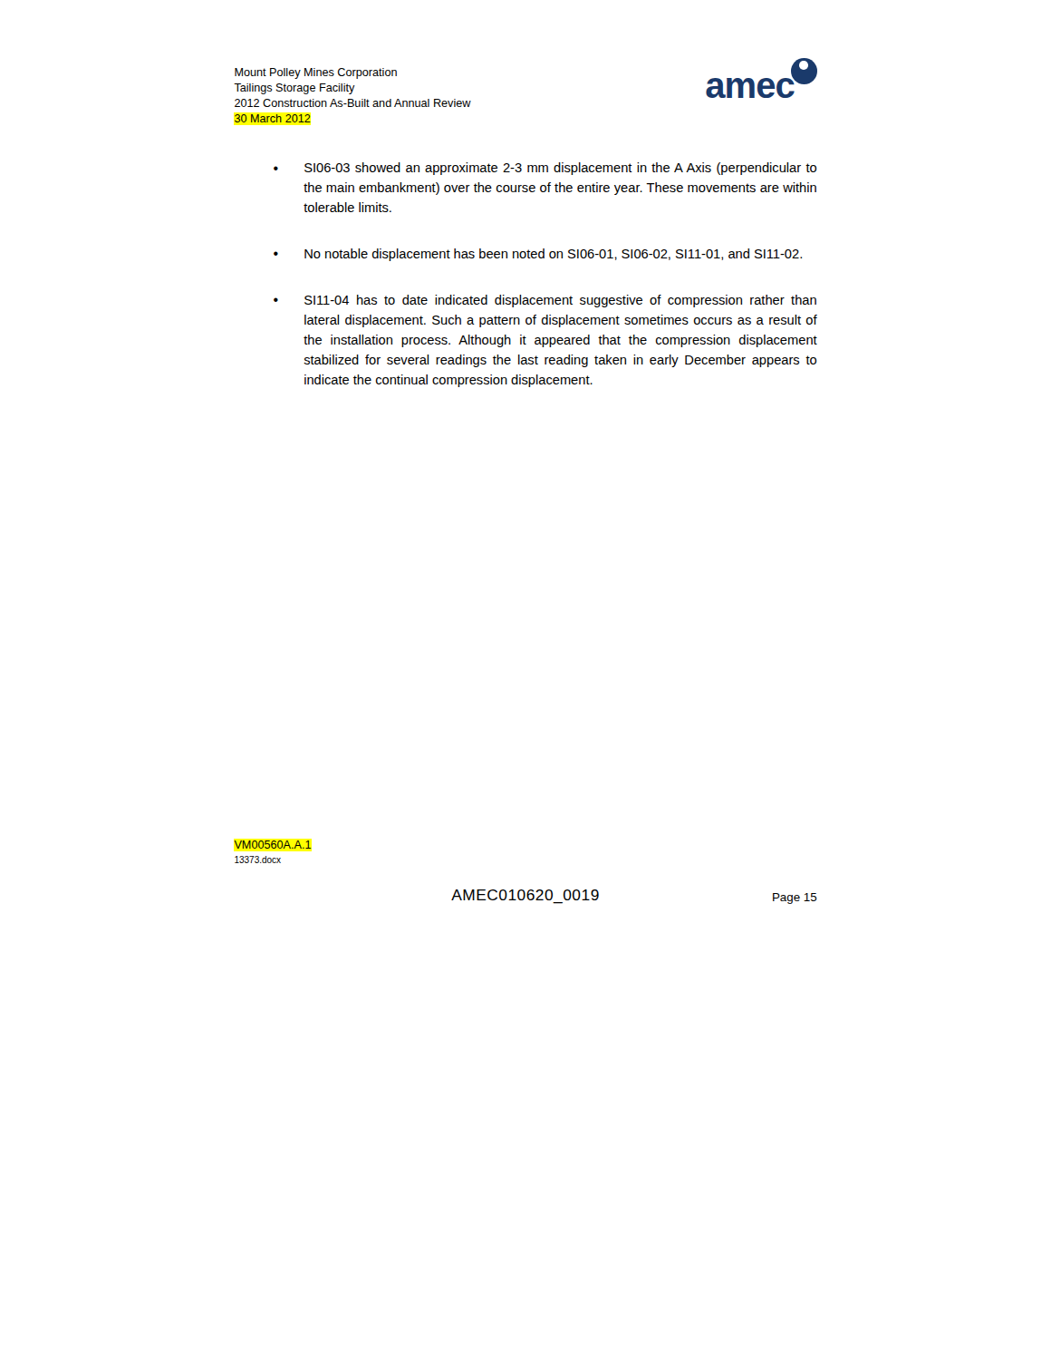Mount Polley Mines Corporation
Tailings Storage Facility
2012 Construction As-Built and Annual Review
30 March 2012
amec
SI06-03 showed an approximate 2-3 mm displacement in the A Axis (perpendicular to the main embankment) over the course of the entire year. These movements are within tolerable limits.
No notable displacement has been noted on SI06-01, SI06-02, SI11-01, and SI11-02.
SI11-04 has to date indicated displacement suggestive of compression rather than lateral displacement. Such a pattern of displacement sometimes occurs as a result of the installation process. Although it appeared that the compression displacement stabilized for several readings the last reading taken in early December appears to indicate the continual compression displacement.
VM00560A.A.1
13373.docx
Page 15
AMEC010620_0019